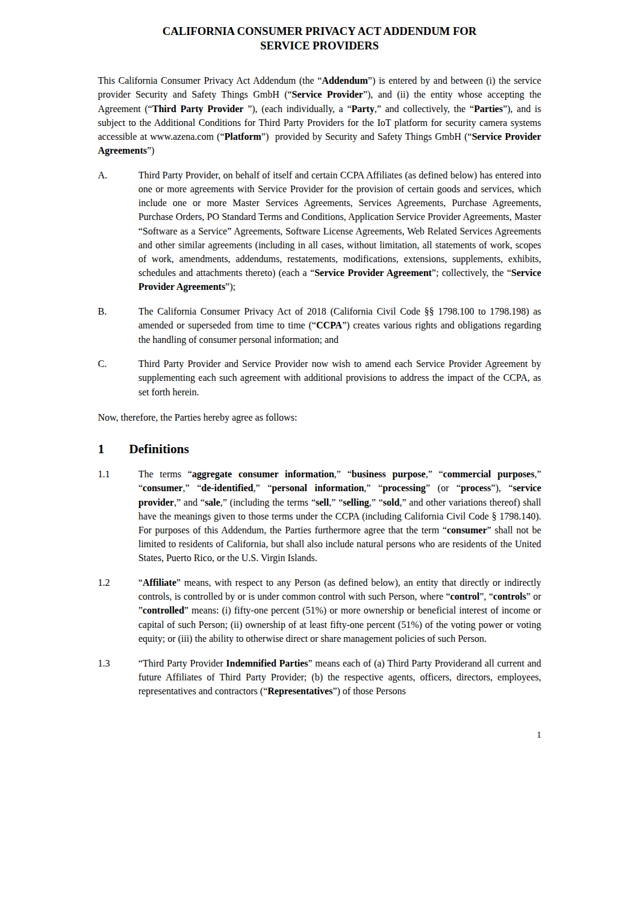California Consumer Privacy Act Addendum for
Service Providers
This California Consumer Privacy Act Addendum (the “Addendum”) is entered by and between (i) the service provider Security and Safety Things GmbH (“Service Provider”), and (ii) the entity whose accepting the Agreement (“Third Party Provider ”), (each individually, a “Party,” and collectively, the “Parties”), and is subject to the Additional Conditions for Third Party Providers for the IoT platform for security camera systems accessible at www.azena.com (“Platform”) provided by Security and Safety Things GmbH (“Service Provider Agreements”)
Third Party Provider, on behalf of itself and certain CCPA Affiliates (as defined below) has entered into one or more agreements with Service Provider for the provision of certain goods and services, which include one or more Master Services Agreements, Services Agreements, Purchase Agreements, Purchase Orders, PO Standard Terms and Conditions, Application Service Provider Agreements, Master “Software as a Service” Agreements, Software License Agreements, Web Related Services Agreements and other similar agreements (including in all cases, without limitation, all statements of work, scopes of work, amendments, addendums, restatements, modifications, extensions, supplements, exhibits, schedules and attachments thereto) (each a “Service Provider Agreement”; collectively, the “Service Provider Agreements”);
The California Consumer Privacy Act of 2018 (California Civil Code §§ 1798.100 to 1798.198) as amended or superseded from time to time (“CCPA”) creates various rights and obligations regarding the handling of consumer personal information; and
Third Party Provider and Service Provider now wish to amend each Service Provider Agreement by supplementing each such agreement with additional provisions to address the impact of the CCPA, as set forth herein.
Now, therefore, the Parties hereby agree as follows:
1
Definitions
The terms “aggregate consumer information,” “business purpose,” “commercial purposes,” “consumer,” “de-identified,” “personal information,” “processing” (or “process”), “service provider,” and “sale,” (including the terms “sell,” “selling,” “sold,” and other variations thereof) shall have the meanings given to those terms under the CCPA (including California Civil Code § 1798.140). For purposes of this Addendum, the Parties furthermore agree that the term “consumer” shall not be limited to residents of California, but shall also include natural persons who are residents of the United States, Puerto Rico, or the U.S. Virgin Islands.
“Affiliate” means, with respect to any Person (as defined below), an entity that directly or indirectly controls, is controlled by or is under common control with such Person, where “control”, “controls” or ”controlled” means: (i) fifty-one percent (51%) or more ownership or beneficial interest of income or capital of such Person; (ii) ownership of at least fifty-one percent (51%) of the voting power or voting equity; or (iii) the ability to otherwise direct or share management policies of such Person.
“Third Party Provider Indemnified Parties” means each of (a) Third Party Providerand all current and future Affiliates of Third Party Provider; (b) the respective agents, officers, directors, employees, representatives and contractors (“Representatives”) of those Persons
1